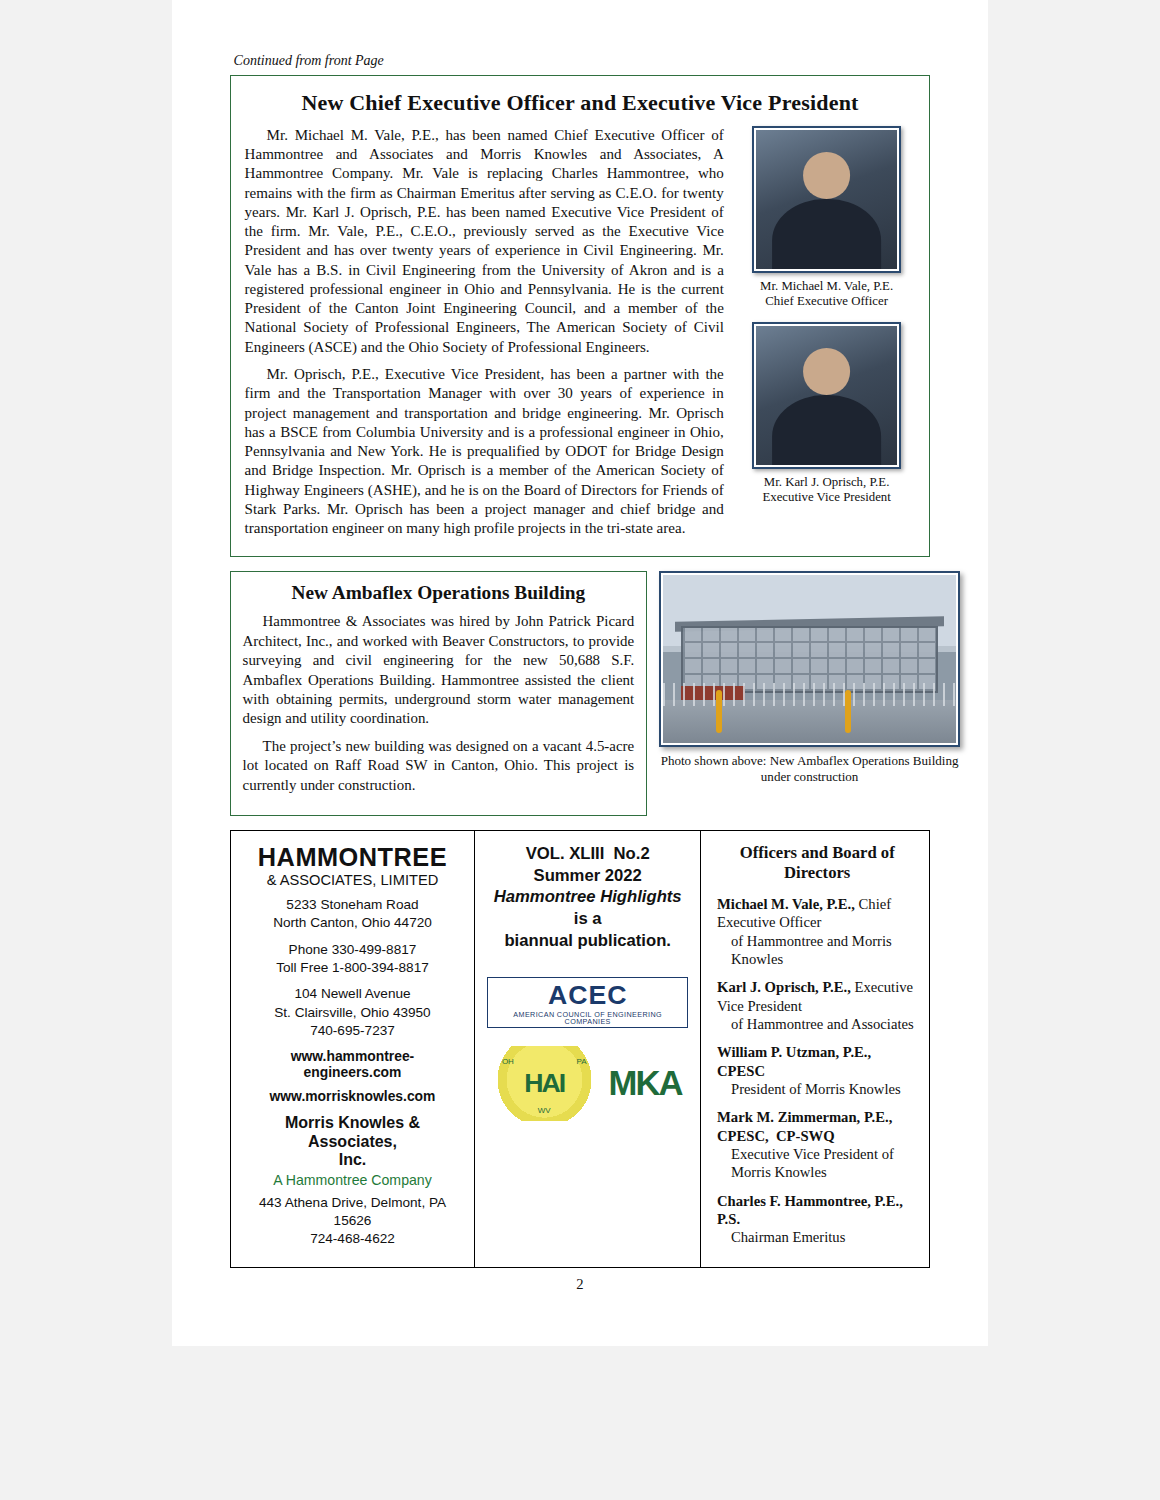Continued from front Page
New Chief Executive Officer and Executive Vice President
Mr. Michael M. Vale, P.E., has been named Chief Executive Officer of Hammontree and Associates and Morris Knowles and Associates, A Hammontree Company. Mr. Vale is replacing Charles Hammontree, who remains with the firm as Chairman Emeritus after serving as C.E.O. for twenty years. Mr. Karl J. Oprisch, P.E. has been named Executive Vice President of the firm. Mr. Vale, P.E., C.E.O., previously served as the Executive Vice President and has over twenty years of experience in Civil Engineering. Mr. Vale has a B.S. in Civil Engineering from the University of Akron and is a registered professional engineer in Ohio and Pennsylvania. He is the current President of the Canton Joint Engineering Council, and a member of the National Society of Professional Engineers, The American Society of Civil Engineers (ASCE) and the Ohio Society of Professional Engineers.
Mr. Oprisch, P.E., Executive Vice President, has been a partner with the firm and the Transportation Manager with over 30 years of experience in project management and transportation and bridge engineering. Mr. Oprisch has a BSCE from Columbia University and is a professional engineer in Ohio, Pennsylvania and New York. He is prequalified by ODOT for Bridge Design and Bridge Inspection. Mr. Oprisch is a member of the American Society of Highway Engineers (ASHE), and he is on the Board of Directors for Friends of Stark Parks. Mr. Oprisch has been a project manager and chief bridge and transportation engineer on many high profile projects in the tri-state area.
Mr. Michael M. Vale, P.E.
Chief Executive Officer
Mr. Karl J. Oprisch, P.E.
Executive Vice President
New Ambaflex Operations Building
Hammontree & Associates was hired by John Patrick Picard Architect, Inc., and worked with Beaver Constructors, to provide surveying and civil engineering for the new 50,688 S.F. Ambaflex Operations Building. Hammontree assisted the client with obtaining permits, underground storm water management design and utility coordination.
The project’s new building was designed on a vacant 4.5-acre lot located on Raff Road SW in Canton, Ohio. This project is currently under construction.
Photo shown above: New Ambaflex Operations Building
under construction
HAMMONTREE
& ASSOCIATES, LIMITED
5233 Stoneham Road
North Canton, Ohio 44720
Phone 330-499-8817
Toll Free 1-800-394-8817
104 Newell Avenue
St. Clairsville, Ohio 43950
740-695-7237
www.hammontree-engineers.com
www.morrisknowles.com
Morris Knowles & Associates,
Inc.
A Hammontree Company
443 Athena Drive, Delmont, PA 15626
724-468-4622
VOL. XLIII No.2
Summer 2022
Hammontree Highlights
is a
biannual publication.
ACEC
AMERICAN COUNCIL OF ENGINEERING COMPANIES
OH PA WV HAI
MKA
Officers and Board of Directors
Michael M. Vale, P.E., Chief Executive Officer of Hammontree and Morris Knowles
Karl J. Oprisch, P.E., Executive Vice President of Hammontree and Associates
William P. Utzman, P.E., CPESC President of Morris Knowles
Mark M. Zimmerman, P.E., CPESC, CP-SWQ Executive Vice President of Morris Knowles
Charles F. Hammontree, P.E., P.S. Chairman Emeritus
2